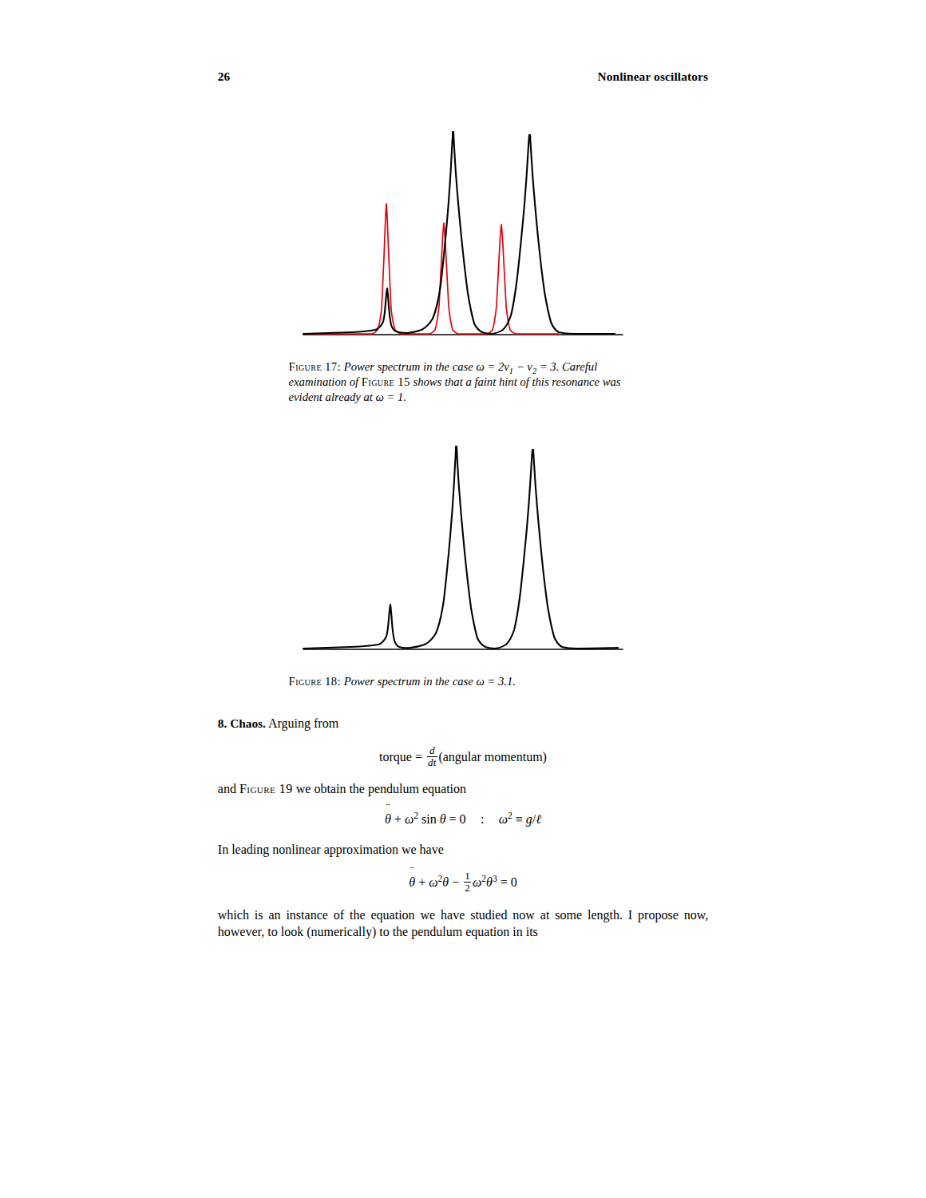26 Nonlinear oscillators
Figure 17: Power spectrum in the case ω = 2ν1 − ν2 = 3. Careful examination of Figure 15 shows that a faint hint of this resonance was evident already at ω = 1.
Figure 18: Power spectrum in the case ω = 3.1.
8. Chaos. Arguing from
torque = ddt(angular momentum)
and Figure 19 we obtain the pendulum equation
θ + ω2 sin θ = 0 : ω2 ≡ g/ℓ
In leading nonlinear approximation we have
θ + ω2θ − 12 ω2θ3 = 0
which is an instance of the equation we have studied now at some length. I propose now, however, to look (numerically) to the pendulum equation in its